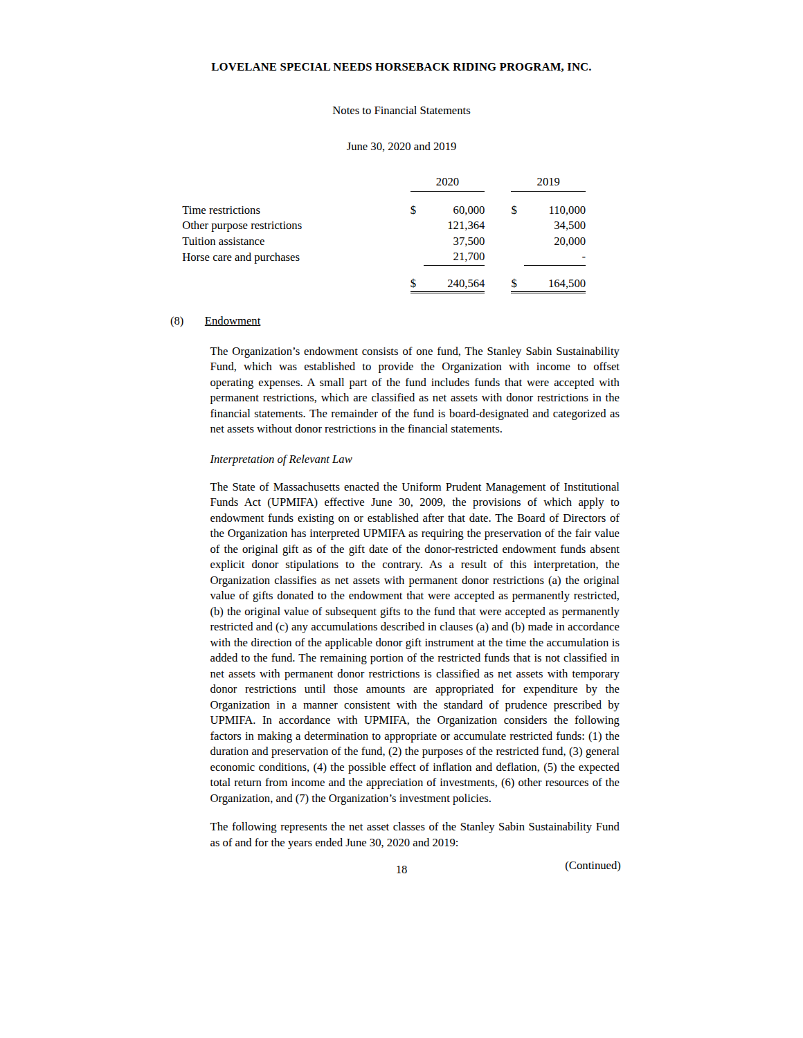Lovelane Special Needs Horseback Riding Program, Inc.
Notes to Financial Statements
June 30, 2020 and 2019
| | | 2020 | | 2019 | |
| Time restrictions | | $ | 60,000 | | $ | 110,000 | |
| Other purpose restrictions | | | 121,364 | | | 34,500 | |
| Tuition assistance | | | 37,500 | | | 20,000 | |
| Horse care and purchases | | | 21,700 | | | - | |
| | | $ | 240,564 | | $ | 164,500 | |
(8) Endowment
The Organization’s endowment consists of one fund, The Stanley Sabin Sustainability Fund, which was established to provide the Organization with income to offset operating expenses. A small part of the fund includes funds that were accepted with permanent restrictions, which are classified as net assets with donor restrictions in the financial statements. The remainder of the fund is board-designated and categorized as net assets without donor restrictions in the financial statements.
Interpretation of Relevant Law
The State of Massachusetts enacted the Uniform Prudent Management of Institutional Funds Act (UPMIFA) effective June 30, 2009, the provisions of which apply to endowment funds existing on or established after that date. The Board of Directors of the Organization has interpreted UPMIFA as requiring the preservation of the fair value of the original gift as of the gift date of the donor-restricted endowment funds absent explicit donor stipulations to the contrary. As a result of this interpretation, the Organization classifies as net assets with permanent donor restrictions (a) the original value of gifts donated to the endowment that were accepted as permanently restricted, (b) the original value of subsequent gifts to the fund that were accepted as permanently restricted and (c) any accumulations described in clauses (a) and (b) made in accordance with the direction of the applicable donor gift instrument at the time the accumulation is added to the fund. The remaining portion of the restricted funds that is not classified in net assets with permanent donor restrictions is classified as net assets with temporary donor restrictions until those amounts are appropriated for expenditure by the Organization in a manner consistent with the standard of prudence prescribed by UPMIFA. In accordance with UPMIFA, the Organization considers the following factors in making a determination to appropriate or accumulate restricted funds: (1) the duration and preservation of the fund, (2) the purposes of the restricted fund, (3) general economic conditions, (4) the possible effect of inflation and deflation, (5) the expected total return from income and the appreciation of investments, (6) other resources of the Organization, and (7) the Organization’s investment policies.
The following represents the net asset classes of the Stanley Sabin Sustainability Fund as of and for the years ended June 30, 2020 and 2019:
18
(Continued)